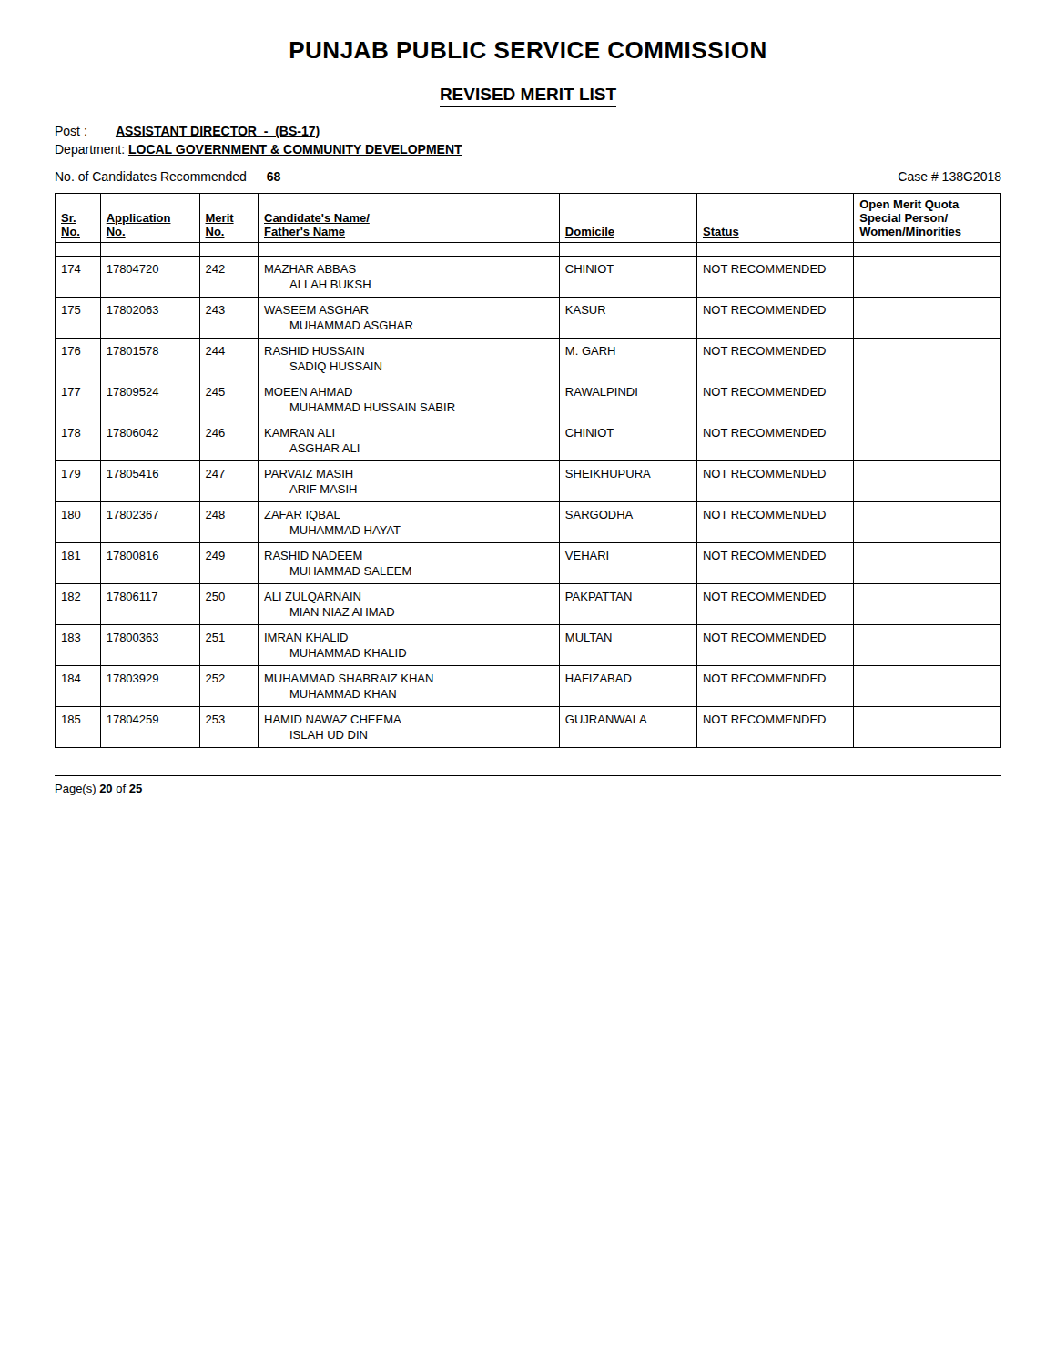PUNJAB PUBLIC SERVICE COMMISSION
REVISED MERIT LIST
Post : ASSISTANT DIRECTOR - (BS-17)
Department: LOCAL GOVERNMENT & COMMUNITY DEVELOPMENT
No. of Candidates Recommended 68
Case # 138G2018
| Sr. No. | Application No. | Merit No. | Candidate's Name/ Father's Name | Domicile | Status | Open Merit Quota Special Person/ Women/Minorities |
| --- | --- | --- | --- | --- | --- | --- |
| 174 | 17804720 | 242 | MAZHAR ABBAS ALLAH BUKSH | CHINIOT | NOT RECOMMENDED | |
| 175 | 17802063 | 243 | WASEEM ASGHAR MUHAMMAD ASGHAR | KASUR | NOT RECOMMENDED | |
| 176 | 17801578 | 244 | RASHID HUSSAIN SADIQ HUSSAIN | M. GARH | NOT RECOMMENDED | |
| 177 | 17809524 | 245 | MOEEN AHMAD MUHAMMAD HUSSAIN SABIR | RAWALPINDI | NOT RECOMMENDED | |
| 178 | 17806042 | 246 | KAMRAN ALI ASGHAR ALI | CHINIOT | NOT RECOMMENDED | |
| 179 | 17805416 | 247 | PARVAIZ MASIH ARIF MASIH | SHEIKHUPURA | NOT RECOMMENDED | |
| 180 | 17802367 | 248 | ZAFAR IQBAL MUHAMMAD HAYAT | SARGODHA | NOT RECOMMENDED | |
| 181 | 17800816 | 249 | RASHID NADEEM MUHAMMAD SALEEM | VEHARI | NOT RECOMMENDED | |
| 182 | 17806117 | 250 | ALI ZULQARNAIN MIAN NIAZ AHMAD | PAKPATTAN | NOT RECOMMENDED | |
| 183 | 17800363 | 251 | IMRAN KHALID MUHAMMAD KHALID | MULTAN | NOT RECOMMENDED | |
| 184 | 17803929 | 252 | MUHAMMAD SHABRAIZ KHAN MUHAMMAD KHAN | HAFIZABAD | NOT RECOMMENDED | |
| 185 | 17804259 | 253 | HAMID NAWAZ CHEEMA ISLAH UD DIN | GUJRANWALA | NOT RECOMMENDED | |
Page(s) 20 of 25